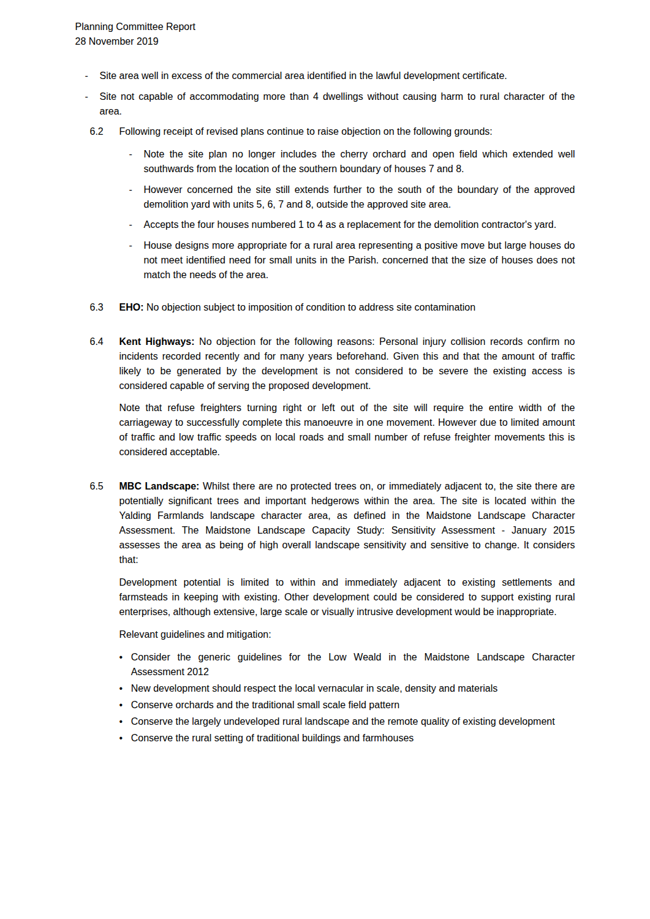Planning Committee Report
28 November 2019
Site area well in excess of the commercial area identified in the lawful development certificate.
Site not capable of accommodating more than 4 dwellings without causing harm to rural character of the area.
6.2
Following receipt of revised plans continue to raise objection on the following grounds:
Note the site plan no longer includes the cherry orchard and open field which extended well southwards from the location of the southern boundary of houses 7 and 8.
However concerned the site still extends further to the south of the boundary of the approved demolition yard with units 5, 6, 7 and 8, outside the approved site area.
Accepts the four houses numbered 1 to 4 as a replacement for the demolition contractor's yard.
House designs more appropriate for a rural area representing a positive move but large houses do not meet identified need for small units in the Parish. concerned that the size of houses does not match the needs of the area.
6.3
EHO: No objection subject to imposition of condition to address site contamination
6.4
Kent Highways: No objection for the following reasons: Personal injury collision records confirm no incidents recorded recently and for many years beforehand. Given this and that the amount of traffic likely to be generated by the development is not considered to be severe the existing access is considered capable of serving the proposed development.
Note that refuse freighters turning right or left out of the site will require the entire width of the carriageway to successfully complete this manoeuvre in one movement. However due to limited amount of traffic and low traffic speeds on local roads and small number of refuse freighter movements this is considered acceptable.
6.5
MBC Landscape: Whilst there are no protected trees on, or immediately adjacent to, the site there are potentially significant trees and important hedgerows within the area. The site is located within the Yalding Farmlands landscape character area, as defined in the Maidstone Landscape Character Assessment. The Maidstone Landscape Capacity Study: Sensitivity Assessment - January 2015 assesses the area as being of high overall landscape sensitivity and sensitive to change. It considers that:
Development potential is limited to within and immediately adjacent to existing settlements and farmsteads in keeping with existing. Other development could be considered to support existing rural enterprises, although extensive, large scale or visually intrusive development would be inappropriate.
Relevant guidelines and mitigation:
Consider the generic guidelines for the Low Weald in the Maidstone Landscape Character Assessment 2012
New development should respect the local vernacular in scale, density and materials
Conserve orchards and the traditional small scale field pattern
Conserve the largely undeveloped rural landscape and the remote quality of existing development
Conserve the rural setting of traditional buildings and farmhouses